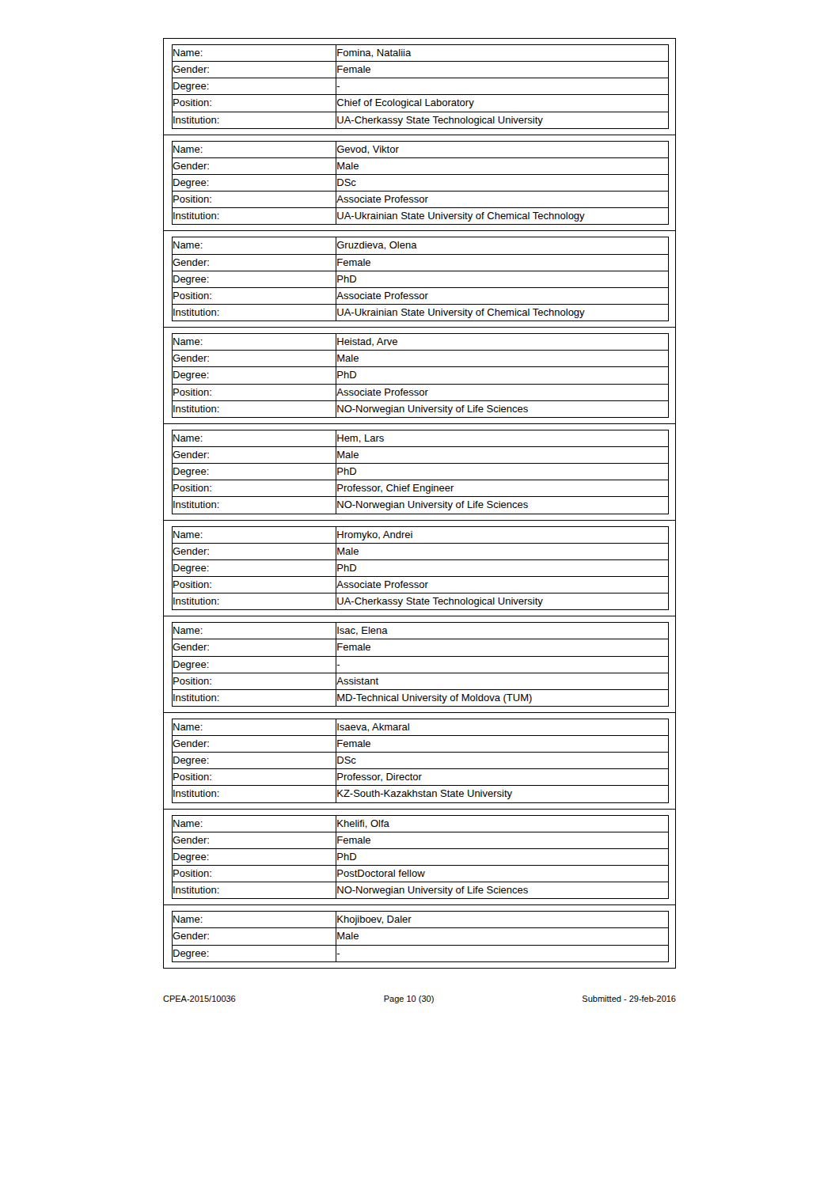| / Name: / Fomina, Nataliia / / Gender: / Female / / Degree: / - / / Position: / Chief of Ecological Laboratory / / Institution: / UA-Cherkassy State Technological University / |
| / Name: / Gevod, Viktor / / Gender: / Male / / Degree: / DSc / / Position: / Associate Professor / / Institution: / UA-Ukrainian State University of Chemical Technology / |
| / Name: / Gruzdieva, Olena / / Gender: / Female / / Degree: / PhD / / Position: / Associate Professor / / Institution: / UA-Ukrainian State University of Chemical Technology / |
| / Name: / Heistad, Arve / / Gender: / Male / / Degree: / PhD / / Position: / Associate Professor / / Institution: / NO-Norwegian University of Life Sciences / |
| / Name: / Hem, Lars / / Gender: / Male / / Degree: / PhD / / Position: / Professor, Chief Engineer / / Institution: / NO-Norwegian University of Life Sciences / |
| / Name: / Hromyko, Andrei / / Gender: / Male / / Degree: / PhD / / Position: / Associate Professor / / Institution: / UA-Cherkassy State Technological University / |
| / Name: / Isac, Elena / / Gender: / Female / / Degree: / - / / Position: / Assistant / / Institution: / MD-Technical University of Moldova (TUM) / |
| / Name: / Isaeva, Akmaral / / Gender: / Female / / Degree: / DSc / / Position: / Professor, Director / / Institution: / KZ-South-Kazakhstan State University / |
| / Name: / Khelifi, Olfa / / Gender: / Female / / Degree: / PhD / / Position: / PostDoctoral fellow / / Institution: / NO-Norwegian University of Life Sciences / |
| / Name: / Khojiboev, Daler / / Gender: / Male / / Degree: / - / |
CPEA-2015/10036
Page 10 (30)
Submitted - 29-feb-2016